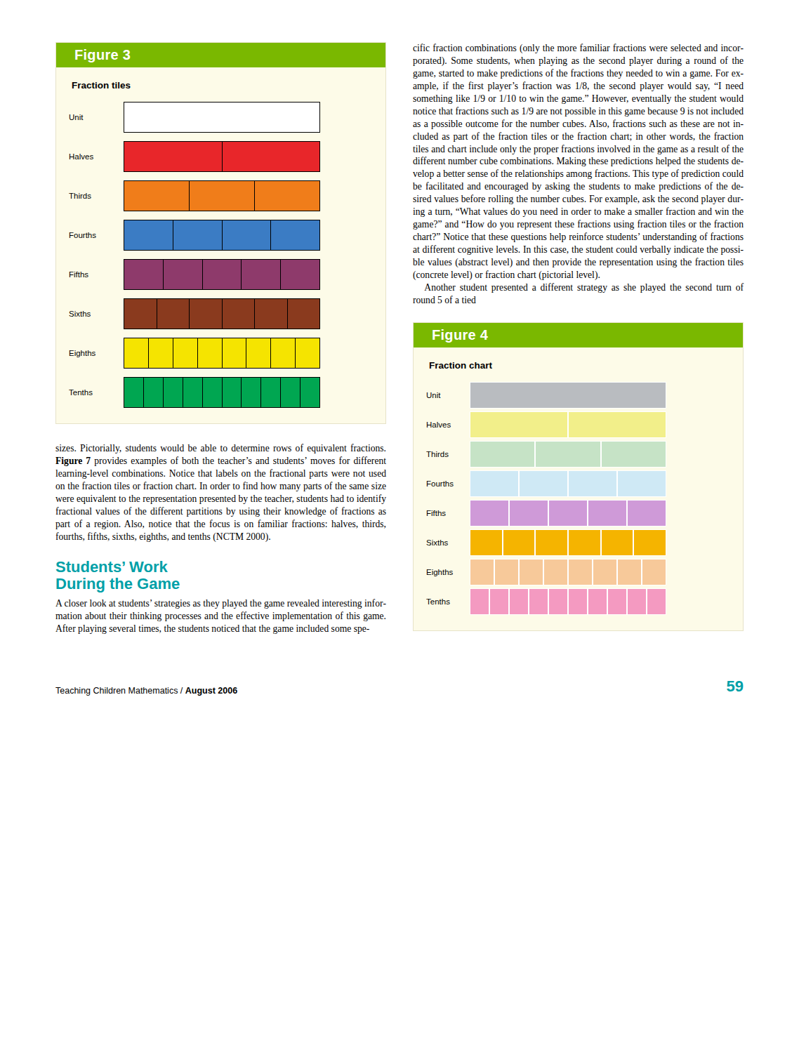Figure 3
Fraction tiles
Unit
Halves
Thirds
Fourths
Fifths
Sixths
Eighths
Tenths
sizes. Pictorially, students would be able to determine rows of equivalent fractions. Figure 7 provides examples of both the teacher’s and students’ moves for different learning-level combinations. Notice that labels on the fractional parts were not used on the fraction tiles or fraction chart. In order to find how many parts of the same size were equivalent to the representation presented by the teacher, students had to identify fractional values of the different partitions by using their knowledge of fractions as part of a region. Also, notice that the focus is on familiar fractions: halves, thirds, fourths, fifths, sixths, eighths, and tenths (NCTM 2000).
Students’ Work
During the Game
A closer look at students’ strategies as they played the game revealed interesting information about their thinking processes and the effective implementation of this game. After playing several times, the students noticed that the game included some spe-
cific fraction combinations (only the more familiar fractions were selected and incorporated). Some students, when playing as the second player during a round of the game, started to make predictions of the fractions they needed to win a game. For example, if the first player’s fraction was 1/8, the second player would say, “I need something like 1/9 or 1/10 to win the game.” However, eventually the student would notice that fractions such as 1/9 are not possible in this game because 9 is not included as a possible outcome for the number cubes. Also, fractions such as these are not included as part of the fraction tiles or the fraction chart; in other words, the fraction tiles and chart include only the proper fractions involved in the game as a result of the different number cube combinations. Making these predictions helped the students develop a better sense of the relationships among fractions. This type of prediction could be facilitated and encouraged by asking the students to make predictions of the desired values before rolling the number cubes. For example, ask the second player during a turn, “What values do you need in order to make a smaller fraction and win the game?” and “How do you represent these fractions using fraction tiles or the fraction chart?” Notice that these questions help reinforce students’ understanding of fractions at different cognitive levels. In this case, the student could verbally indicate the possible values (abstract level) and then provide the representation using the fraction tiles (concrete level) or fraction chart (pictorial level).
Another student presented a different strategy as she played the second turn of round 5 of a tied
Figure 4
Fraction chart
Unit
Halves
Thirds
Fourths
Fifths
Sixths
Eighths
Tenths
Teaching Children Mathematics / August 2006
59